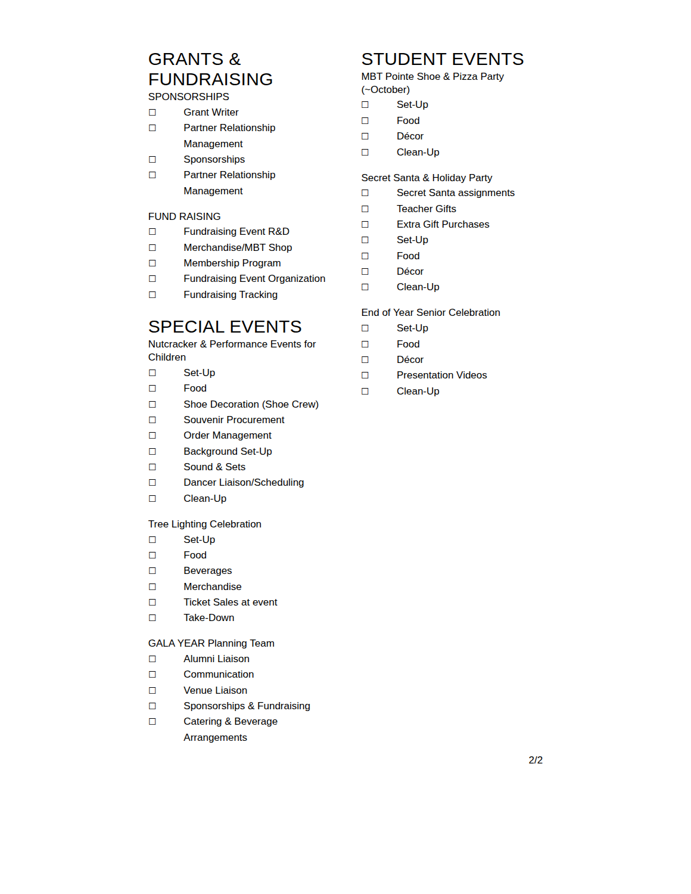GRANTS & FUNDRAISING
SPONSORSHIPS
☐Grant Writer
☐Partner Relationship Management
☐Sponsorships
☐Partner Relationship Management
FUND RAISING
☐Fundraising Event R&D
☐Merchandise/MBT Shop
☐Membership Program
☐Fundraising Event Organization
☐Fundraising Tracking
SPECIAL EVENTS
Nutcracker & Performance Events for Children
☐Set-Up
☐Food
☐Shoe Decoration (Shoe Crew)
☐Souvenir Procurement
☐Order Management
☐Background Set-Up
☐Sound & Sets
☐Dancer Liaison/Scheduling
☐Clean-Up
Tree Lighting Celebration
☐Set-Up
☐Food
☐Beverages
☐Merchandise
☐Ticket Sales at event
☐Take-Down
GALA YEAR Planning Team
☐Alumni Liaison
☐Communication
☐Venue Liaison
☐Sponsorships & Fundraising
☐Catering & Beverage Arrangements
STUDENT EVENTS
MBT Pointe Shoe & Pizza Party (~October)
☐Set-Up
☐Food
☐Décor
☐Clean-Up
Secret Santa & Holiday Party
☐Secret Santa assignments
☐Teacher Gifts
☐Extra Gift Purchases
☐Set-Up
☐Food
☐Décor
☐Clean-Up
End of Year Senior Celebration
☐Set-Up
☐Food
☐Décor
☐Presentation Videos
☐Clean-Up
2/2